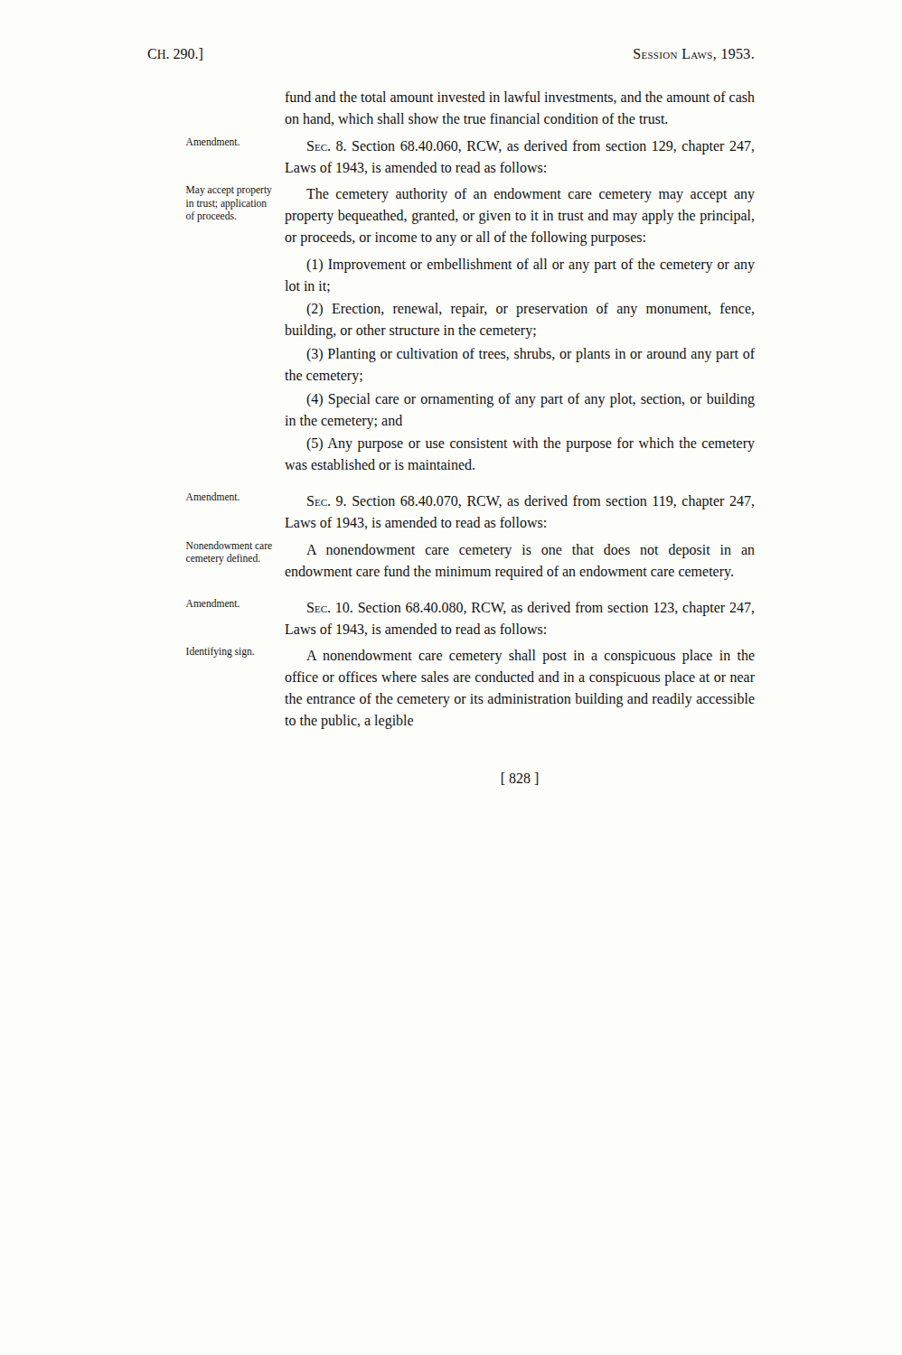CH. 290.] Session Laws, 1953.
fund and the total amount invested in lawful investments, and the amount of cash on hand, which shall show the true financial condition of the trust.
Amendment.
Sec. 8. Section 68.40.060, RCW, as derived from section 129, chapter 247, Laws of 1943, is amended to read as follows:
May accept property in trust; application of proceeds.
The cemetery authority of an endowment care cemetery may accept any property bequeathed, granted, or given to it in trust and may apply the principal, or proceeds, or income to any or all of the following purposes:
(1) Improvement or embellishment of all or any part of the cemetery or any lot in it;
(2) Erection, renewal, repair, or preservation of any monument, fence, building, or other structure in the cemetery;
(3) Planting or cultivation of trees, shrubs, or plants in or around any part of the cemetery;
(4) Special care or ornamenting of any part of any plot, section, or building in the cemetery; and
(5) Any purpose or use consistent with the purpose for which the cemetery was established or is maintained.
Amendment.
Sec. 9. Section 68.40.070, RCW, as derived from section 119, chapter 247, Laws of 1943, is amended to read as follows:
Nonendowment care cemetery defined.
A nonendowment care cemetery is one that does not deposit in an endowment care fund the minimum required of an endowment care cemetery.
Amendment.
Sec. 10. Section 68.40.080, RCW, as derived from section 123, chapter 247, Laws of 1943, is amended to read as follows:
Identifying sign.
A nonendowment care cemetery shall post in a conspicuous place in the office or offices where sales are conducted and in a conspicuous place at or near the entrance of the cemetery or its administration building and readily accessible to the public, a legible
[ 828 ]